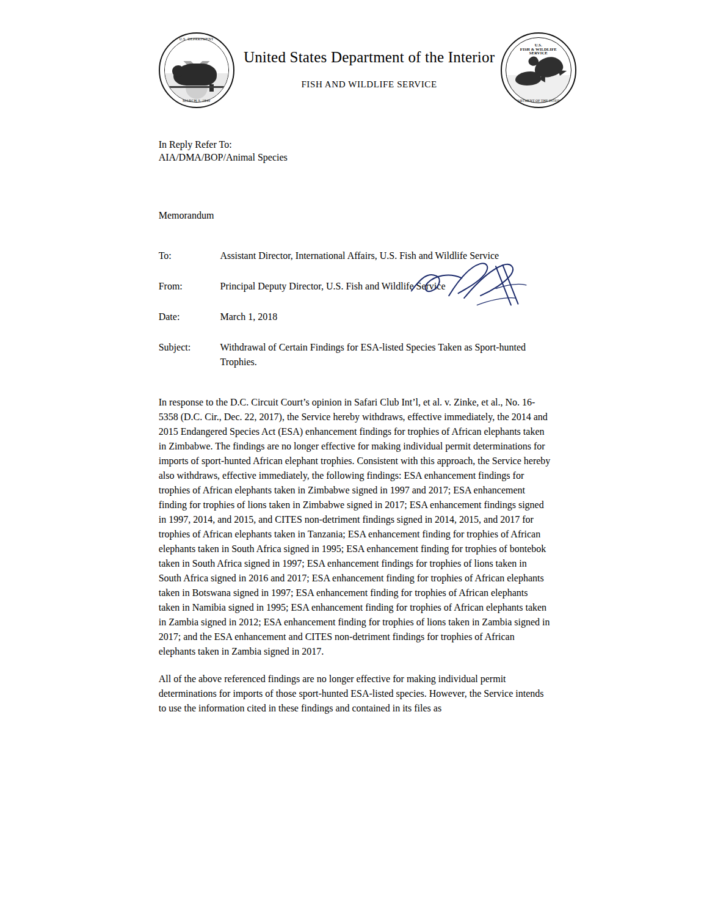U.S. DEPARTMENT
MARCH 3, 1849
United States Department of the Interior
FISH AND WILDLIFE SERVICE
U.S.
FISH & WILDLIFE
SERVICE
DEPARTMENT OF THE INTERIOR
In Reply Refer To:
AIA/DMA/BOP/Animal Species
Memorandum
| To: | Assistant Director, International Affairs, U.S. Fish and Wildlife Service |
| From: | Principal Deputy Director, U.S. Fish and Wildlife Service |
| Date: | March 1, 2018 |
| Subject: | Withdrawal of Certain Findings for ESA-listed Species Taken as Sport-hunted Trophies. |
In response to the D.C. Circuit Court’s opinion in Safari Club Int’l, et al. v. Zinke, et al., No. 16-5358 (D.C. Cir., Dec. 22, 2017), the Service hereby withdraws, effective immediately, the 2014 and 2015 Endangered Species Act (ESA) enhancement findings for trophies of African elephants taken in Zimbabwe. The findings are no longer effective for making individual permit determinations for imports of sport-hunted African elephant trophies. Consistent with this approach, the Service hereby also withdraws, effective immediately, the following findings: ESA enhancement findings for trophies of African elephants taken in Zimbabwe signed in 1997 and 2017; ESA enhancement finding for trophies of lions taken in Zimbabwe signed in 2017; ESA enhancement findings signed in 1997, 2014, and 2015, and CITES non-detriment findings signed in 2014, 2015, and 2017 for trophies of African elephants taken in Tanzania; ESA enhancement finding for trophies of African elephants taken in South Africa signed in 1995; ESA enhancement finding for trophies of bontebok taken in South Africa signed in 1997; ESA enhancement findings for trophies of lions taken in South Africa signed in 2016 and 2017; ESA enhancement finding for trophies of African elephants taken in Botswana signed in 1997; ESA enhancement finding for trophies of African elephants taken in Namibia signed in 1995; ESA enhancement finding for trophies of African elephants taken in Zambia signed in 2012; ESA enhancement finding for trophies of lions taken in Zambia signed in 2017; and the ESA enhancement and CITES non-detriment findings for trophies of African elephants taken in Zambia signed in 2017.
All of the above referenced findings are no longer effective for making individual permit determinations for imports of those sport-hunted ESA-listed species. However, the Service intends to use the information cited in these findings and contained in its files as